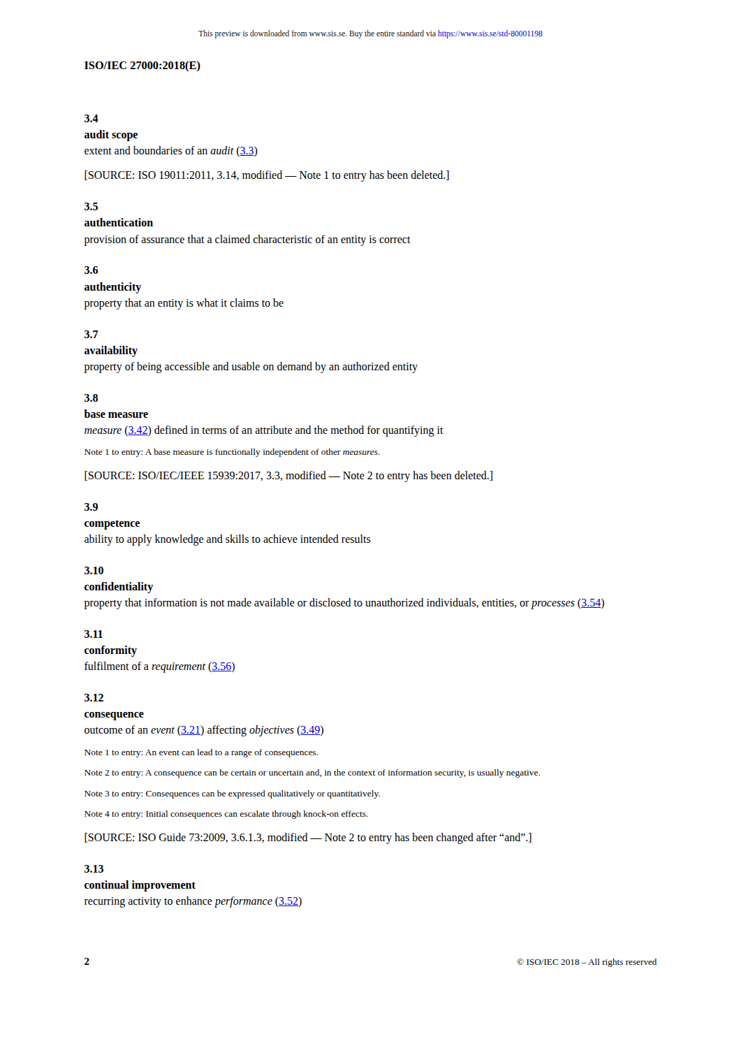This preview is downloaded from www.sis.se. Buy the entire standard via https://www.sis.se/std-80001198
ISO/IEC 27000:2018(E)
3.4
audit scope
extent and boundaries of an audit (3.3)
[SOURCE: ISO 19011:2011, 3.14, modified — Note 1 to entry has been deleted.]
3.5
authentication
provision of assurance that a claimed characteristic of an entity is correct
3.6
authenticity
property that an entity is what it claims to be
3.7
availability
property of being accessible and usable on demand by an authorized entity
3.8
base measure
measure (3.42) defined in terms of an attribute and the method for quantifying it
Note 1 to entry: A base measure is functionally independent of other measures.
[SOURCE: ISO/IEC/IEEE 15939:2017, 3.3, modified — Note 2 to entry has been deleted.]
3.9
competence
ability to apply knowledge and skills to achieve intended results
3.10
confidentiality
property that information is not made available or disclosed to unauthorized individuals, entities, or processes (3.54)
3.11
conformity
fulfilment of a requirement (3.56)
3.12
consequence
outcome of an event (3.21) affecting objectives (3.49)
Note 1 to entry: An event can lead to a range of consequences.
Note 2 to entry: A consequence can be certain or uncertain and, in the context of information security, is usually negative.
Note 3 to entry: Consequences can be expressed qualitatively or quantitatively.
Note 4 to entry: Initial consequences can escalate through knock-on effects.
[SOURCE: ISO Guide 73:2009, 3.6.1.3, modified — Note 2 to entry has been changed after “and”.]
3.13
continual improvement
recurring activity to enhance performance (3.52)
2 © ISO/IEC 2018 – All rights reserved